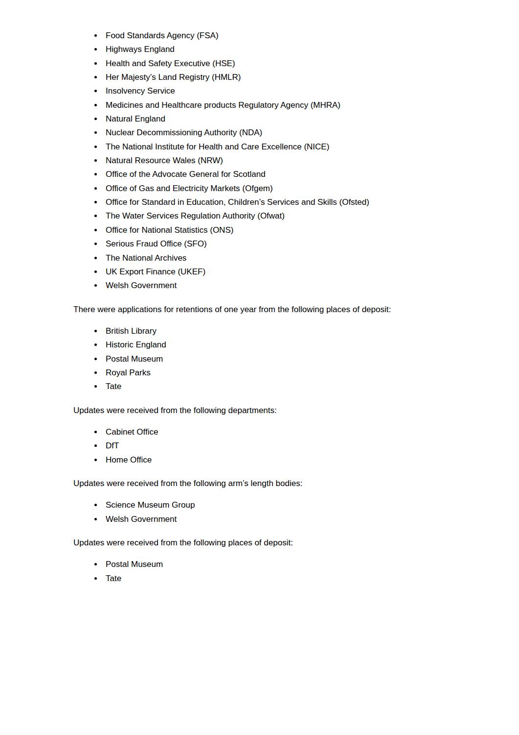Food Standards Agency (FSA)
Highways England
Health and Safety Executive (HSE)
Her Majesty’s Land Registry (HMLR)
Insolvency Service
Medicines and Healthcare products Regulatory Agency (MHRA)
Natural England
Nuclear Decommissioning Authority (NDA)
The National Institute for Health and Care Excellence (NICE)
Natural Resource Wales (NRW)
Office of the Advocate General for Scotland
Office of Gas and Electricity Markets (Ofgem)
Office for Standard in Education, Children’s Services and Skills (Ofsted)
The Water Services Regulation Authority (Ofwat)
Office for National Statistics (ONS)
Serious Fraud Office (SFO)
The National Archives
UK Export Finance (UKEF)
Welsh Government
There were applications for retentions of one year from the following places of deposit:
British Library
Historic England
Postal Museum
Royal Parks
Tate
Updates were received from the following departments:
Cabinet Office
DfT
Home Office
Updates were received from the following arm’s length bodies:
Science Museum Group
Welsh Government
Updates were received from the following places of deposit:
Postal Museum
Tate